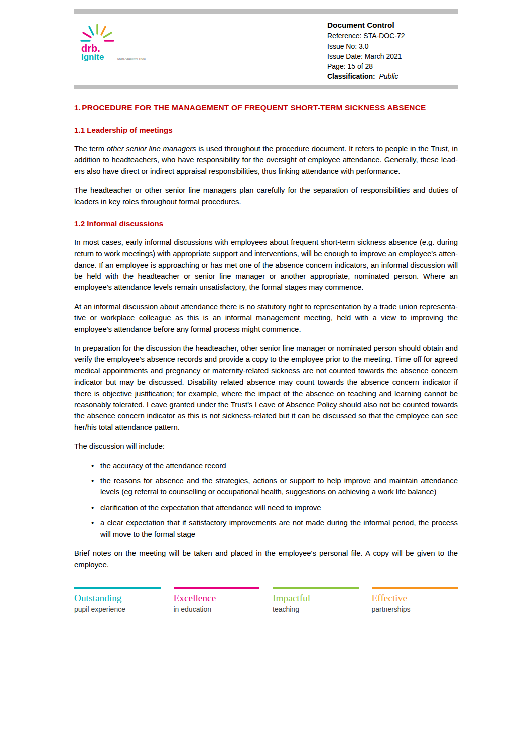drb. Ignite Multi Academy Trust
Document Control
Reference: STA-DOC-72
Issue No: 3.0
Issue Date: March 2021
Page: 15 of 28
Classification: Public
1. PROCEDURE FOR THE MANAGEMENT OF FREQUENT SHORT-TERM SICKNESS ABSENCE
1.1 Leadership of meetings
The term other senior line managers is used throughout the procedure document. It refers to people in the Trust, in addition to headteachers, who have responsibility for the oversight of employee attendance. Generally, these leaders also have direct or indirect appraisal responsibilities, thus linking attendance with performance.
The headteacher or other senior line managers plan carefully for the separation of responsibilities and duties of leaders in key roles throughout formal procedures.
1.2 Informal discussions
In most cases, early informal discussions with employees about frequent short-term sickness absence (e.g. during return to work meetings) with appropriate support and interventions, will be enough to improve an employee's attendance. If an employee is approaching or has met one of the absence concern indicators, an informal discussion will be held with the headteacher or senior line manager or another appropriate, nominated person. Where an employee's attendance levels remain unsatisfactory, the formal stages may commence.
At an informal discussion about attendance there is no statutory right to representation by a trade union representative or workplace colleague as this is an informal management meeting, held with a view to improving the employee's attendance before any formal process might commence.
In preparation for the discussion the headteacher, other senior line manager or nominated person should obtain and verify the employee's absence records and provide a copy to the employee prior to the meeting. Time off for agreed medical appointments and pregnancy or maternity-related sickness are not counted towards the absence concern indicator but may be discussed. Disability related absence may count towards the absence concern indicator if there is objective justification; for example, where the impact of the absence on teaching and learning cannot be reasonably tolerated. Leave granted under the Trust's Leave of Absence Policy should also not be counted towards the absence concern indicator as this is not sickness-related but it can be discussed so that the employee can see her/his total attendance pattern.
The discussion will include:
the accuracy of the attendance record
the reasons for absence and the strategies, actions or support to help improve and maintain attendance levels (eg referral to counselling or occupational health, suggestions on achieving a work life balance)
clarification of the expectation that attendance will need to improve
a clear expectation that if satisfactory improvements are not made during the informal period, the process will move to the formal stage
Brief notes on the meeting will be taken and placed in the employee's personal file. A copy will be given to the employee.
Outstanding
pupil experience
Excellence
in education
Impactful
teaching
Effective
partnerships